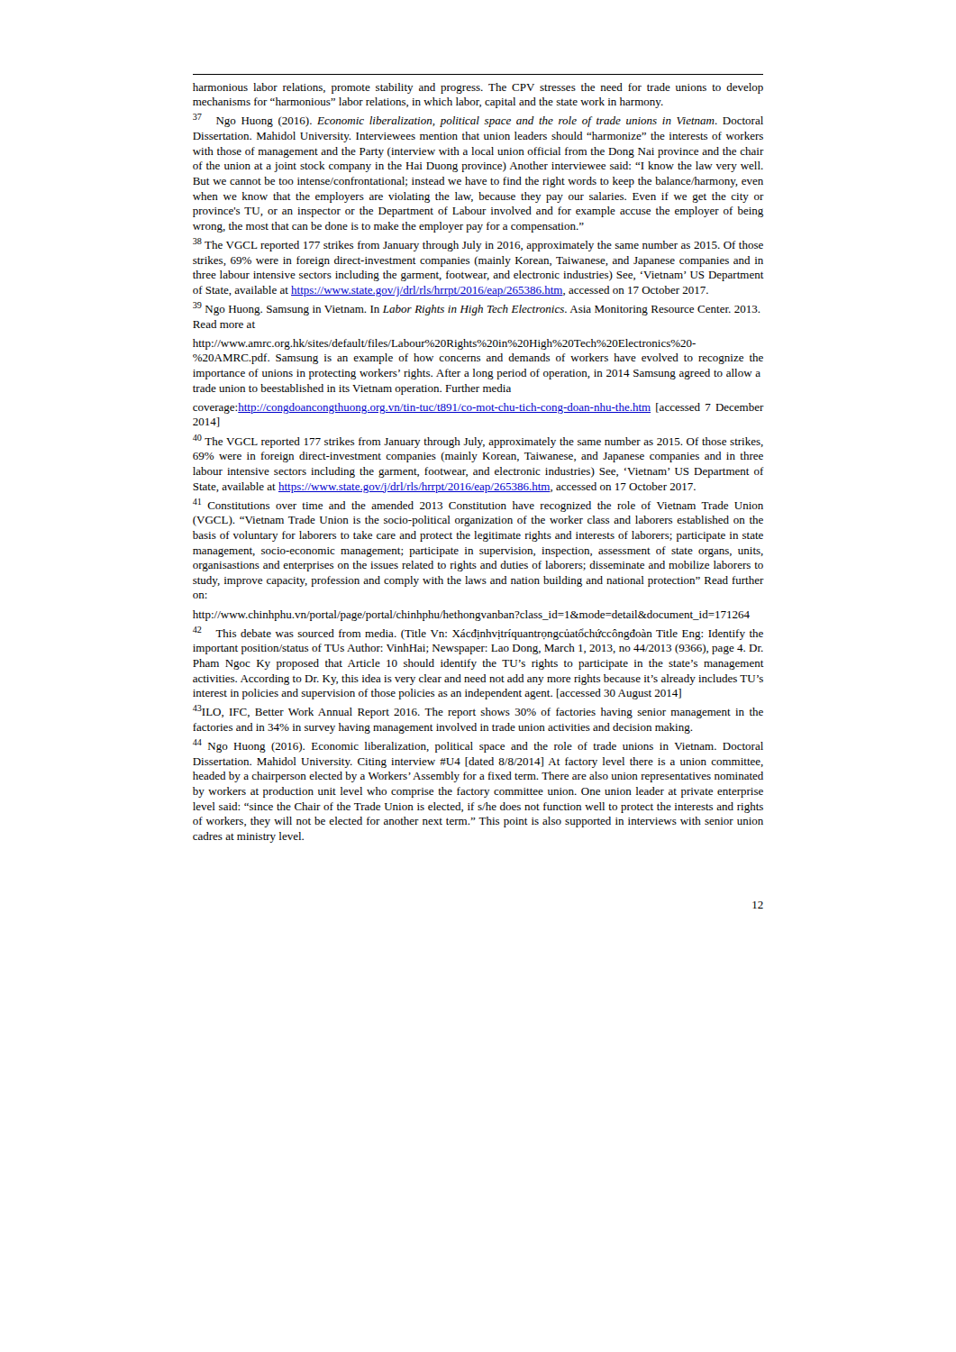harmonious labor relations, promote stability and progress. The CPV stresses the need for trade unions to develop mechanisms for “harmonious” labor relations, in which labor, capital and the state work in harmony.
37 Ngo Huong (2016). Economic liberalization, political space and the role of trade unions in Vietnam. Doctoral Dissertation. Mahidol University. Interviewees mention that union leaders should “harmonize” the interests of workers with those of management and the Party (interview with a local union official from the Dong Nai province and the chair of the union at a joint stock company in the Hai Duong province) Another interviewee said: “I know the law very well. But we cannot be too intense/confrontational; instead we have to find the right words to keep the balance/harmony, even when we know that the employers are violating the law, because they pay our salaries. Even if we get the city or province's TU, or an inspector or the Department of Labour involved and for example accuse the employer of being wrong, the most that can be done is to make the employer pay for a compensation.”
38 The VGCL reported 177 strikes from January through July in 2016, approximately the same number as 2015. Of those strikes, 69% were in foreign direct-investment companies (mainly Korean, Taiwanese, and Japanese companies and in three labour intensive sectors including the garment, footwear, and electronic industries) See, ‘Vietnam’ US Department of State, available at https://www.state.gov/j/drl/rls/hrrpt/2016/eap/265386.htm, accessed on 17 October 2017.
39 Ngo Huong. Samsung in Vietnam. In Labor Rights in High Tech Electronics. Asia Monitoring Resource Center. 2013. Read more at
http://www.amrc.org.hk/sites/default/files/Labour%20Rights%20in%20High%20Tech%20Electronics%20-%20AMRC.pdf. Samsung is an example of how concerns and demands of workers have evolved to recognize the importance of unions in protecting workers’ rights. After a long period of operation, in 2014 Samsung agreed to allow a trade union to beestablished in its Vietnam operation. Further media
coverage:http://congdoancongthuong.org.vn/tin-tuc/t891/co-mot-chu-tich-cong-doan-nhu-the.htm [accessed 7 December 2014]
40 The VGCL reported 177 strikes from January through July, approximately the same number as 2015. Of those strikes, 69% were in foreign direct-investment companies (mainly Korean, Taiwanese, and Japanese companies and in three labour intensive sectors including the garment, footwear, and electronic industries) See, ‘Vietnam’ US Department of State, available at https://www.state.gov/j/drl/rls/hrrpt/2016/eap/265386.htm, accessed on 17 October 2017.
41 Constitutions over time and the amended 2013 Constitution have recognized the role of Vietnam Trade Union (VGCL). “Vietnam Trade Union is the socio-political organization of the worker class and laborers established on the basis of voluntary for laborers to take care and protect the legitimate rights and interests of laborers; participate in state management, socio-economic management; participate in supervision, inspection, assessment of state organs, units, organisastions and enterprises on the issues related to rights and duties of laborers; disseminate and mobilize laborers to study, improve capacity, profession and comply with the laws and nation building and national protection” Read further on:
http://www.chinhphu.vn/portal/page/portal/chinhphu/hethongvanban?class_id=1&mode=detail&document_id=171264
42 This debate was sourced from media. (Title Vn: Xácđịnhvịtríquantrọngcủatổchứccôngđoàn Title Eng: Identify the important position/status of TUs Author: VinhHai; Newspaper: Lao Dong, March 1, 2013, no 44/2013 (9366), page 4. Dr. Pham Ngoc Ky proposed that Article 10 should identify the TU’s rights to participate in the state’s management activities. According to Dr. Ky, this idea is very clear and need not add any more rights because it’s already includes TU’s interest in policies and supervision of those policies as an independent agent. [accessed 30 August 2014]
43 ILO, IFC, Better Work Annual Report 2016. The report shows 30% of factories having senior management in the factories and in 34% in survey having management involved in trade union activities and decision making.
44 Ngo Huong (2016). Economic liberalization, political space and the role of trade unions in Vietnam. Doctoral Dissertation. Mahidol University. Citing interview #U4 [dated 8/8/2014] At factory level there is a union committee, headed by a chairperson elected by a Workers’ Assembly for a fixed term. There are also union representatives nominated by workers at production unit level who comprise the factory committee union. One union leader at private enterprise level said: “since the Chair of the Trade Union is elected, if s/he does not function well to protect the interests and rights of workers, they will not be elected for another next term.” This point is also supported in interviews with senior union cadres at ministry level.
12